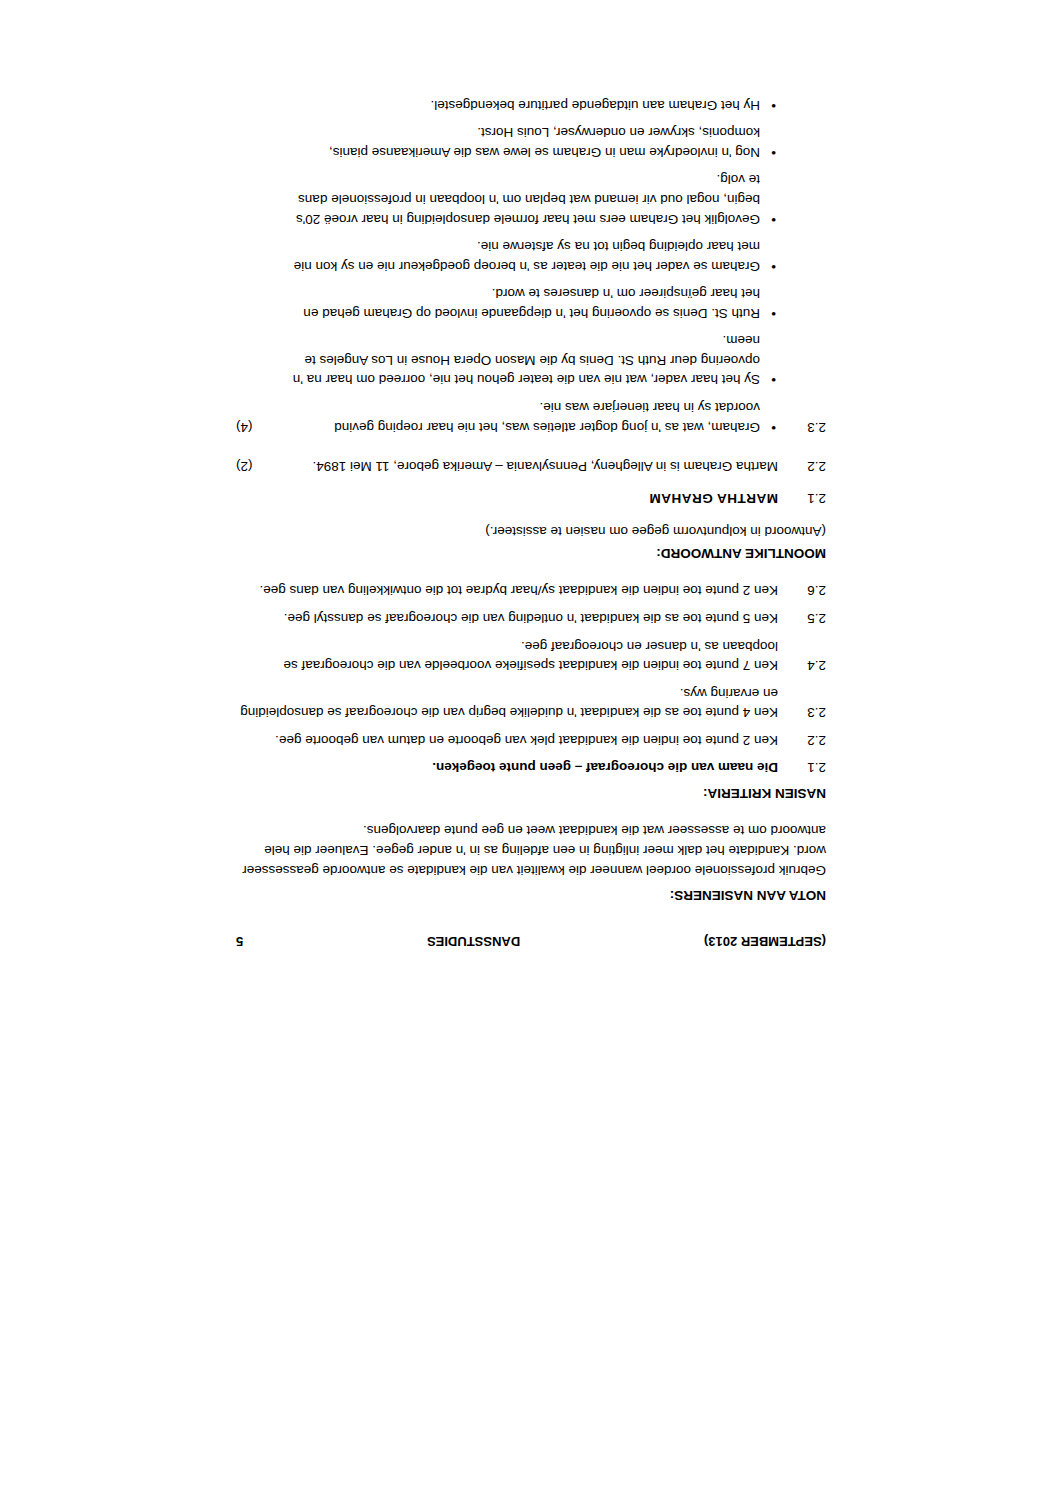(SEPTEMBER 2013) DANSSTUDIES 5
NOTA AAN NASIENERS:
Gebruik professionele oordeel wanneer die kwaliteit van die kandidate se antwoorde geassesseer word. Kandidate het dalk meer inligting in een afdeling as in 'n ander gegee. Evalueer die hele antwoord om te assesseer wat die kandidaat weet en gee punte daarvolgens.
NASIEN KRITERIA:
2.1
Die naam van die choreograaf – geen punte toegeken.
2.2
Ken 2 punte toe indien die kandidaat plek van geboorte en datum van geboorte gee.
2.3
Ken 4 punte toe as die kandidaat 'n duidelike begrip van die choreograaf se dansopleiding en ervaring wys.
2.4
Ken 7 punte toe indien die kandidaat spesifieke voorbeelde van die choreograaf se loopbaan as 'n danser en choreograaf gee.
2.5
Ken 5 punte toe as die kandidaat 'n ontleding van die choreograaf se dansstyl gee.
2.6
Ken 2 punte toe indien die kandidaat sy/haar bydrae tot die ontwikkeling van dans gee.
MOONTLIKE ANTWOORD:
(Antwoord in kolpuntvorm gegee om nasien te assisteer.)
2.1
MARTHA GRAHAM
2.2
Martha Graham is in Allegheny, Pennsylvania – Amerika gebore, 11 Mei 1894.
(2)
2.3
Graham, wat as 'n jong dogter atleties was, het nie haar roeping gevind voordat sy in haar tienerjare was nie.
Sy het haar vader, wat nie van die teater gehou het nie, oorreed om haar na 'n opvoering deur Ruth St. Denis by die Mason Opera House in Los Angeles te neem.
Ruth St. Denis se opvoering het 'n diepgaande invloed op Graham gehad en het haar geïnspireer om 'n danseres te word.
Graham se vader het nie die teater as 'n beroep goedgekeur nie en sy kon nie met haar opleiding begin tot na sy afsterwe nie.
Gevolglik het Graham eers met haar formele dansopleiding in haar vroeë 20's begin, nogal oud vir iemand wat beplan om 'n loopbaan in professionele dans te volg.
Nog 'n invloedryke man in Graham se lewe was die Amerikaanse pianis, komponis, skrywer en onderwyser, Louis Horst.
Hy het Graham aan uitdagende partiture bekendgestel.
(4)